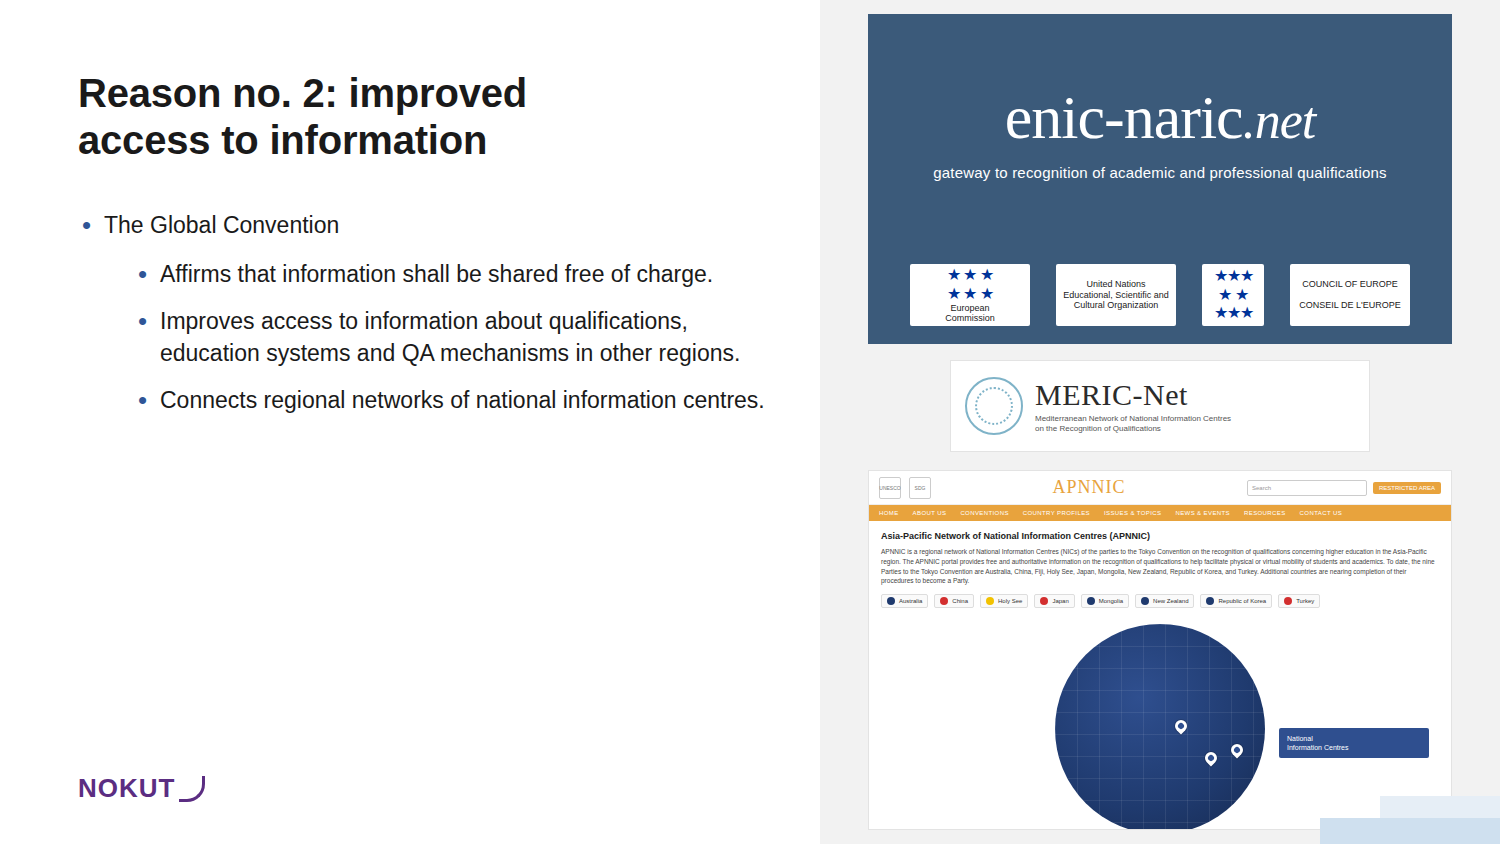Reason no. 2: improved
access to information
The Global Convention
Affirms that information shall be shared free of charge.
Improves access to information about qualifications, education systems and QA mechanisms in other regions.
Connects regional networks of national information centres.
NOKUT
enic-naric.net
gateway to recognition of academic and professional qualifications
★ ★ ★
★ ★ ★
European
Commission
United Nations
Educational, Scientific and
Cultural Organization
★★★
★ ★
★★★
COUNCIL OF EUROPE
CONSEIL DE L'EUROPE
MERIC-Net
Mediterranean Network of National Information Centres
on the Recognition of Qualifications
UNESCO
SDG
APNNIC
Search
RESTRICTED AREA
HOME ABOUT US CONVENTIONS COUNTRY PROFILES ISSUES & TOPICS NEWS & EVENTS RESOURCES CONTACT US
Asia-Pacific Network of National Information Centres (APNNIC)
APNNIC is a regional network of National Information Centres (NICs) of the parties to the Tokyo Convention on the recognition of qualifications concerning higher education in the Asia-Pacific region. The APNNIC portal provides free and authoritative information on the recognition of qualifications to help facilitate physical or virtual mobility of students and academics. To date, the nine Parties to the Tokyo Convention are Australia, China, Fiji, Holy See, Japan, Mongolia, New Zealand, Republic of Korea, and Turkey. Additional countries are nearing completion of their procedures to become a Party.
Australia China Holy See Japan Mongolia New Zealand Republic of Korea Turkey
National
Information Centres